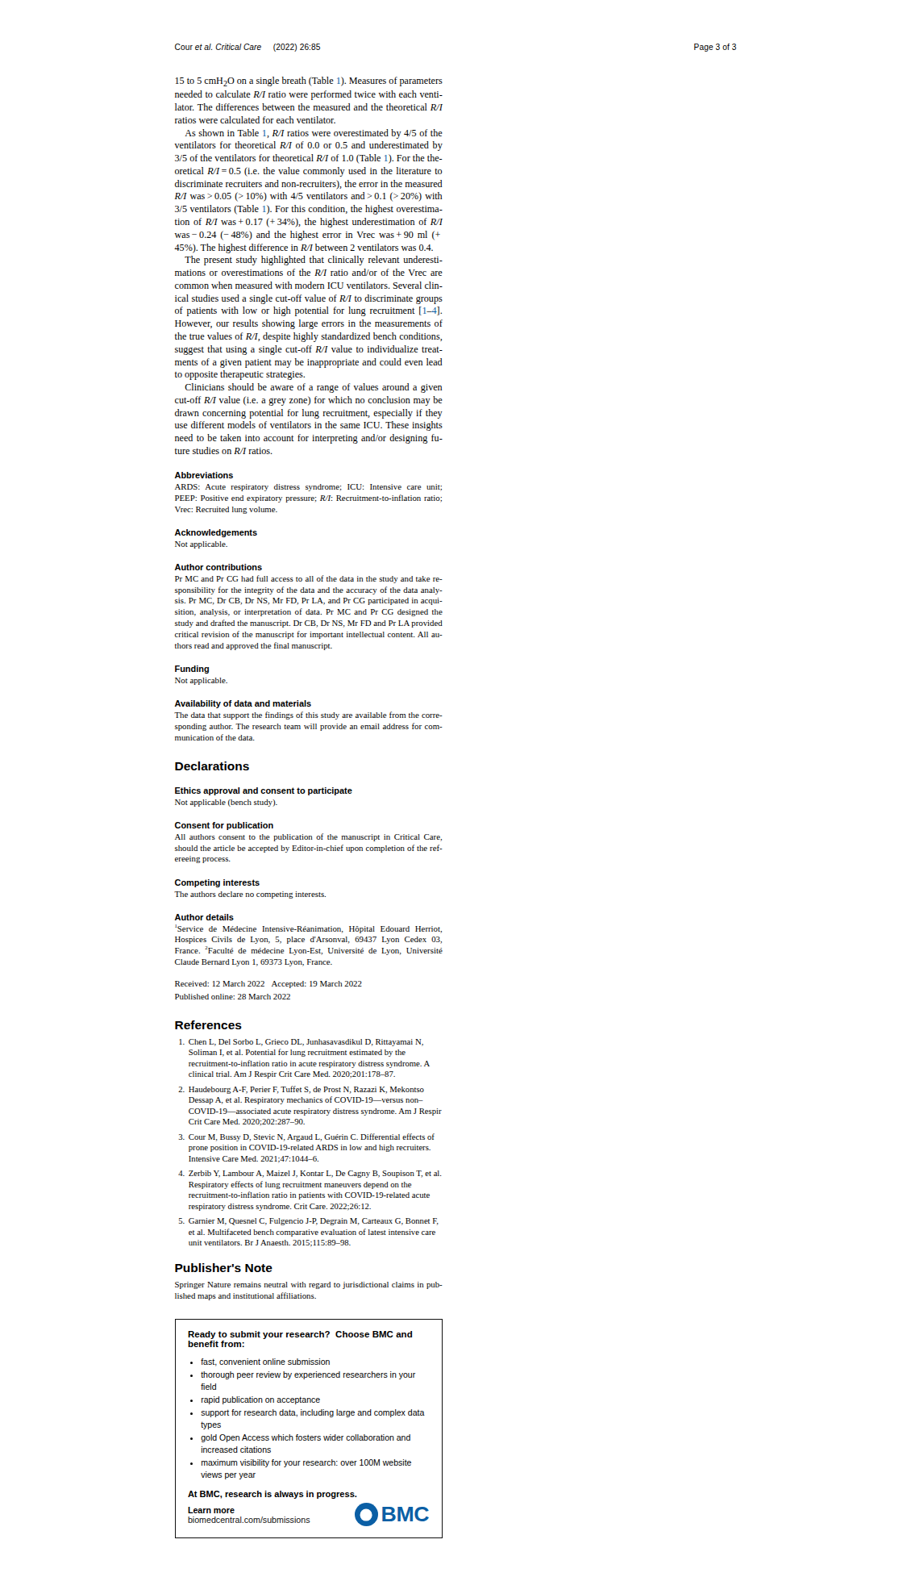Cour et al. Critical Care (2022) 26:85
Page 3 of 3
15 to 5 cmH2O on a single breath (Table 1). Measures of parameters needed to calculate R/I ratio were performed twice with each ventilator. The differences between the measured and the theoretical R/I ratios were calculated for each ventilator.
As shown in Table 1, R/I ratios were overestimated by 4/5 of the ventilators for theoretical R/I of 0.0 or 0.5 and underestimated by 3/5 of the ventilators for theoretical R/I of 1.0 (Table 1). For the theoretical R/I = 0.5 (i.e. the value commonly used in the literature to discriminate recruiters and non-recruiters), the error in the measured R/I was > 0.05 (> 10%) with 4/5 ventilators and > 0.1 (> 20%) with 3/5 ventilators (Table 1). For this condition, the highest overestimation of R/I was + 0.17 (+ 34%), the highest underestimation of R/I was − 0.24 (− 48%) and the highest error in Vrec was + 90 ml (+ 45%). The highest difference in R/I between 2 ventilators was 0.4.
The present study highlighted that clinically relevant underestimations or overestimations of the R/I ratio and/or of the Vrec are common when measured with modern ICU ventilators. Several clinical studies used a single cut-off value of R/I to discriminate groups of patients with low or high potential for lung recruitment [1–4]. However, our results showing large errors in the measurements of the true values of R/I, despite highly standardized bench conditions, suggest that using a single cut-off R/I value to individualize treatments of a given patient may be inappropriate and could even lead to opposite therapeutic strategies.
Clinicians should be aware of a range of values around a given cut-off R/I value (i.e. a grey zone) for which no conclusion may be drawn concerning potential for lung recruitment, especially if they use different models of ventilators in the same ICU. These insights need to be taken into account for interpreting and/or designing future studies on R/I ratios.
Abbreviations
ARDS: Acute respiratory distress syndrome; ICU: Intensive care unit; PEEP: Positive end expiratory pressure; R/I: Recruitment-to-inflation ratio; Vrec: Recruited lung volume.
Acknowledgements
Not applicable.
Author contributions
Pr MC and Pr CG had full access to all of the data in the study and take responsibility for the integrity of the data and the accuracy of the data analysis. Pr MC, Dr CB, Dr NS, Mr FD, Pr LA, and Pr CG participated in acquisition, analysis, or interpretation of data. Pr MC and Pr CG designed the study and drafted the manuscript. Dr CB, Dr NS, Mr FD and Pr LA provided critical revision of the manuscript for important intellectual content. All authors read and approved the final manuscript.
Funding
Not applicable.
Availability of data and materials
The data that support the findings of this study are available from the corresponding author. The research team will provide an email address for communication of the data.
Declarations
Ethics approval and consent to participate
Not applicable (bench study).
Consent for publication
All authors consent to the publication of the manuscript in Critical Care, should the article be accepted by Editor-in-chief upon completion of the refereeing process.
Competing interests
The authors declare no competing interests.
Author details
1Service de Médecine Intensive-Réanimation, Hôpital Edouard Herriot, Hospices Civils de Lyon, 5, place d'Arsonval, 69437 Lyon Cedex 03, France. 2Faculté de médecine Lyon-Est, Université de Lyon, Université Claude Bernard Lyon 1, 69373 Lyon, France.
Received: 12 March 2022 Accepted: 19 March 2022
Published online: 28 March 2022
References
Chen L, Del Sorbo L, Grieco DL, Junhasavasdikul D, Rittayamai N, Soliman I, et al. Potential for lung recruitment estimated by the recruitment-to-inflation ratio in acute respiratory distress syndrome. A clinical trial. Am J Respir Crit Care Med. 2020;201:178–87.
Haudebourg A-F, Perier F, Tuffet S, de Prost N, Razazi K, Mekontso Dessap A, et al. Respiratory mechanics of COVID-19—versus non–COVID-19—associated acute respiratory distress syndrome. Am J Respir Crit Care Med. 2020;202:287–90.
Cour M, Bussy D, Stevic N, Argaud L, Guérin C. Differential effects of prone position in COVID-19-related ARDS in low and high recruiters. Intensive Care Med. 2021;47:1044–6.
Zerbib Y, Lambour A, Maizel J, Kontar L, De Cagny B, Soupison T, et al. Respiratory effects of lung recruitment maneuvers depend on the recruitment-to-inflation ratio in patients with COVID-19-related acute respiratory distress syndrome. Crit Care. 2022;26:12.
Garnier M, Quesnel C, Fulgencio J-P, Degrain M, Carteaux G, Bonnet F, et al. Multifaceted bench comparative evaluation of latest intensive care unit ventilators. Br J Anaesth. 2015;115:89–98.
Publisher's Note
Springer Nature remains neutral with regard to jurisdictional claims in published maps and institutional affiliations.
Ready to submit your research? Choose BMC and benefit from:
fast, convenient online submission
thorough peer review by experienced researchers in your field
rapid publication on acceptance
support for research data, including large and complex data types
gold Open Access which fosters wider collaboration and increased citations
maximum visibility for your research: over 100M website views per year
At BMC, research is always in progress.
Learn more biomedcentral.com/submissions
BMC